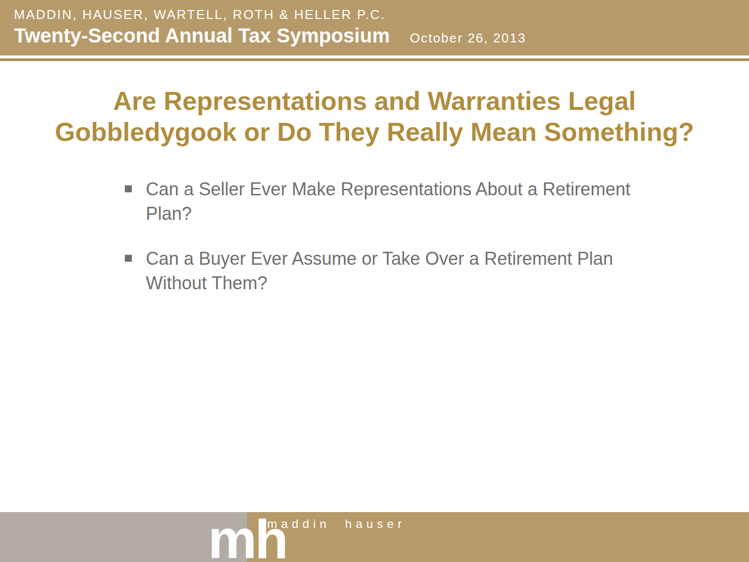MADDIN, HAUSER, WARTELL, ROTH & HELLER P.C.
Twenty-Second Annual Tax Symposium
October 26, 2013
Are Representations and Warranties Legal Gobbledygook or Do They Really Mean Something?
Can a Seller Ever Make Representations About a Retirement Plan?
Can a Buyer Ever Assume or Take Over a Retirement Plan Without Them?
maddin hauser
mh